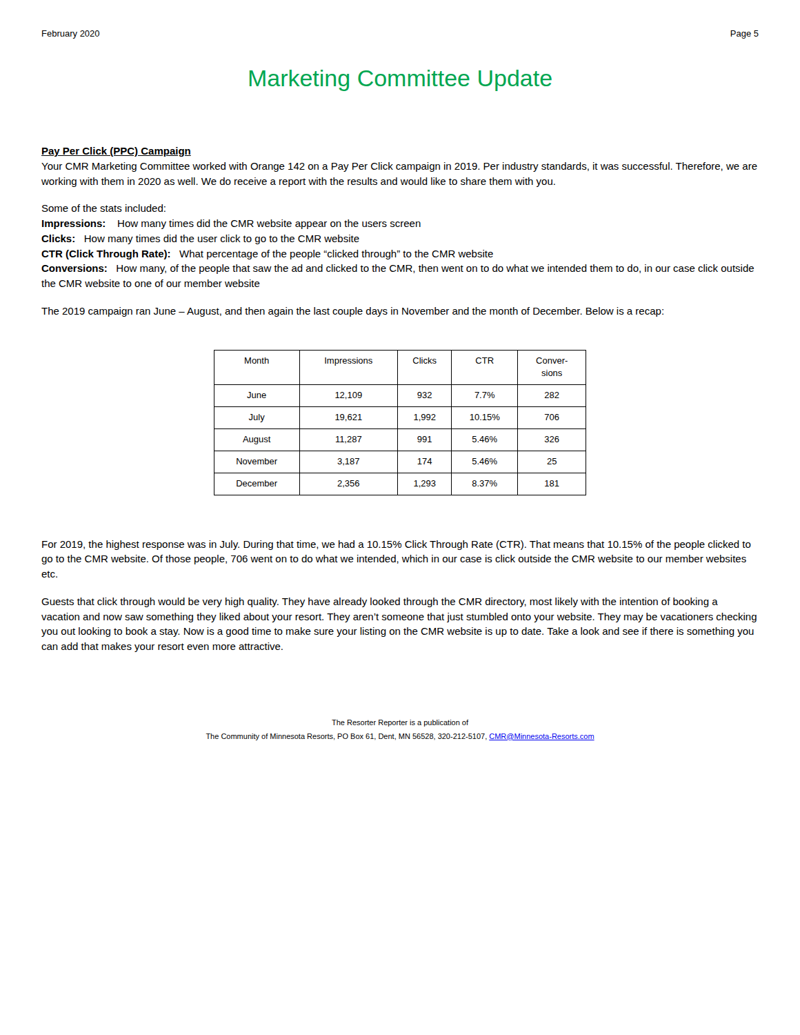February 2020 Page 5
Marketing Committee Update
Pay Per Click (PPC) Campaign
Your CMR Marketing Committee worked with Orange 142 on a Pay Per Click campaign in 2019. Per industry standards, it was successful. Therefore, we are working with them in 2020 as well. We do receive a report with the results and would like to share them with you.
Some of the stats included:
Impressions: How many times did the CMR website appear on the users screen
Clicks: How many times did the user click to go to the CMR website
CTR (Click Through Rate): What percentage of the people “clicked through” to the CMR website
Conversions: How many, of the people that saw the ad and clicked to the CMR, then went on to do what we intended them to do, in our case click outside the CMR website to one of our member website
The 2019 campaign ran June – August, and then again the last couple days in November and the month of December. Below is a recap:
| Month | Impressions | Clicks | CTR | Conver- sions |
| --- | --- | --- | --- | --- |
| June | 12,109 | 932 | 7.7% | 282 |
| July | 19,621 | 1,992 | 10.15% | 706 |
| August | 11,287 | 991 | 5.46% | 326 |
| November | 3,187 | 174 | 5.46% | 25 |
| December | 2,356 | 1,293 | 8.37% | 181 |
For 2019, the highest response was in July. During that time, we had a 10.15% Click Through Rate (CTR). That means that 10.15% of the people clicked to go to the CMR website. Of those people, 706 went on to do what we intended, which in our case is click outside the CMR website to our member websites etc.
Guests that click through would be very high quality. They have already looked through the CMR directory, most likely with the intention of booking a vacation and now saw something they liked about your resort. They aren’t someone that just stumbled onto your website. They may be vacationers checking you out looking to book a stay. Now is a good time to make sure your listing on the CMR website is up to date. Take a look and see if there is something you can add that makes your resort even more attractive.
The Resorter Reporter is a publication of
The Community of Minnesota Resorts, PO Box 61, Dent, MN 56528, 320-212-5107, CMR@Minnesota-Resorts.com